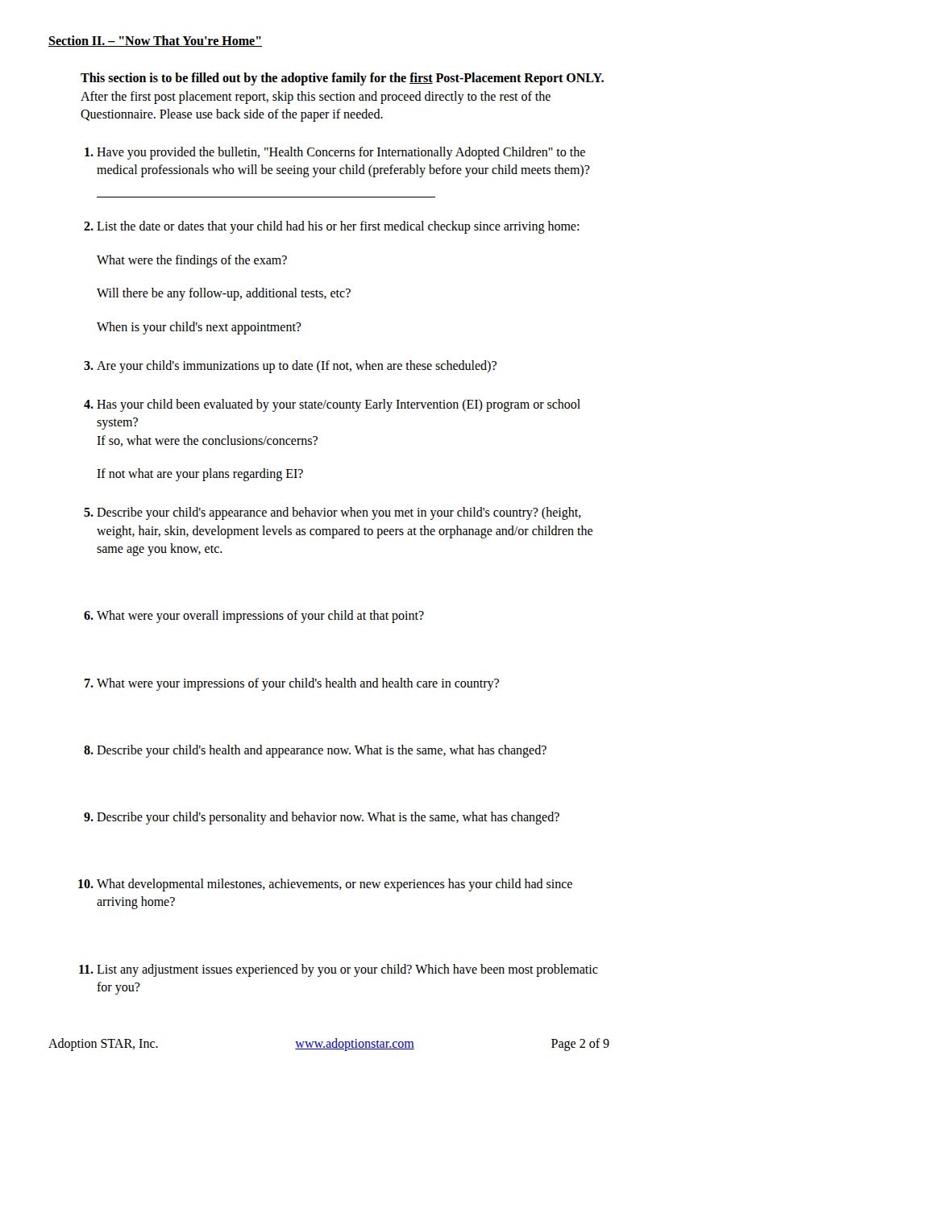Section II. – "Now That You're Home"
This section is to be filled out by the adoptive family for the first Post-Placement Report ONLY. After the first post placement report, skip this section and proceed directly to the rest of the Questionnaire. Please use back side of the paper if needed.
Have you provided the bulletin, "Health Concerns for Internationally Adopted Children" to the medical professionals who will be seeing your child (preferably before your child meets them)?
List the date or dates that your child had his or her first medical checkup since arriving home:
What were the findings of the exam?
Will there be any follow-up, additional tests, etc?
When is your child's next appointment?
Are your child's immunizations up to date (If not, when are these scheduled)?
Has your child been evaluated by your state/county Early Intervention (EI) program or school system?
If so, what were the conclusions/concerns?
If not what are your plans regarding EI?
Describe your child's appearance and behavior when you met in your child's country? (height, weight, hair, skin, development levels as compared to peers at the orphanage and/or children the same age you know, etc.
What were your overall impressions of your child at that point?
What were your impressions of your child's health and health care in country?
Describe your child's health and appearance now. What is the same, what has changed?
Describe your child's personality and behavior now. What is the same, what has changed?
What developmental milestones, achievements, or new experiences has your child had since arriving home?
List any adjustment issues experienced by you or your child? Which have been most problematic for you?
Adoption STAR, Inc. www.adoptionstar.com Page 2 of 9